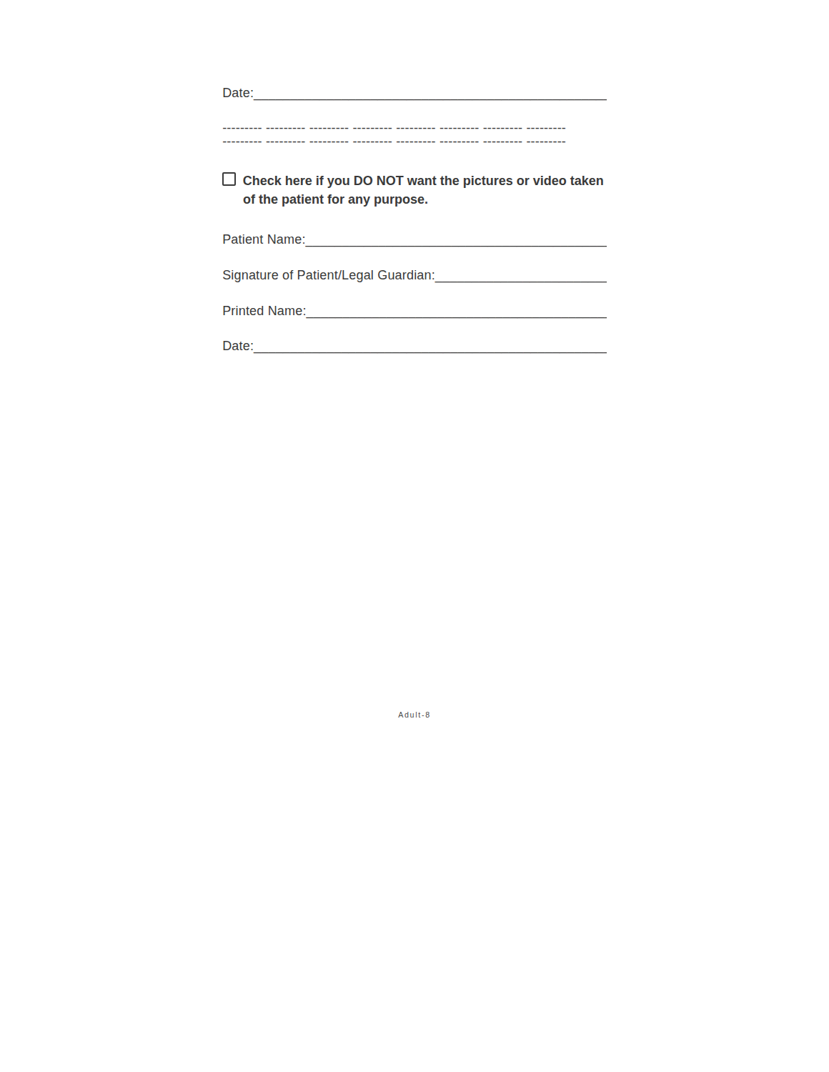Date:_________________________________________________________
--------- --------- --------- --------- --------- --------- --------- ---------
--------- --------- --------- --------- --------- --------- --------- ---------
Check here if you DO NOT want the pictures or video taken of the patient for any purpose.
Patient Name:_________________________________________________
Signature of Patient/Legal Guardian:_________________________________
Printed Name:_________________________________________________
Date:_________________________________________________________
Adult-8